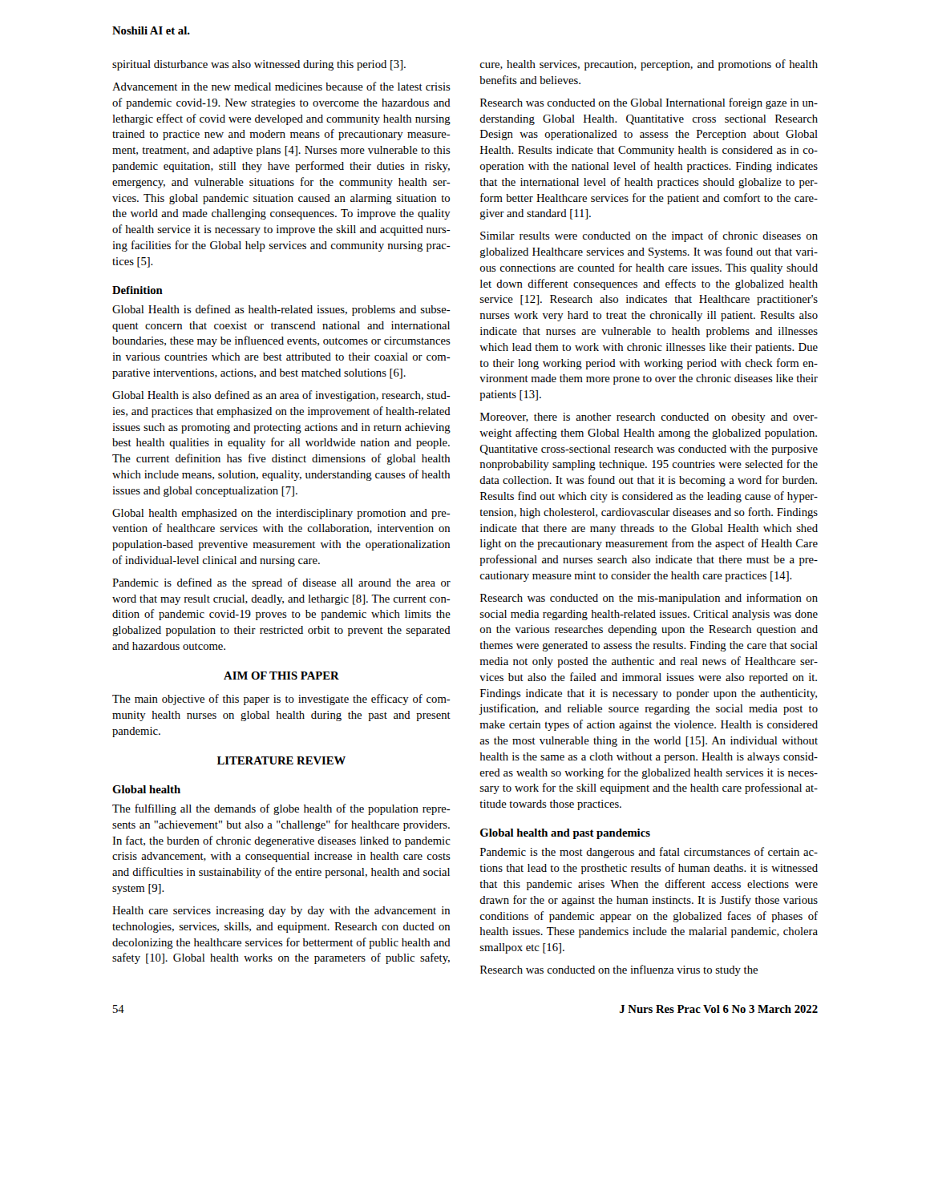Noshili AI et al.
spiritual disturbance was also witnessed during this period [3].
Advancement in the new medical medicines because of the latest crisis of pandemic covid-19. New strategies to overcome the hazardous and lethargic effect of covid were developed and community health nursing trained to practice new and modern means of precautionary measurement, treatment, and adaptive plans [4]. Nurses more vulnerable to this pandemic equitation, still they have performed their duties in risky, emergency, and vulnerable situations for the community health services. This global pandemic situation caused an alarming situation to the world and made challenging consequences. To improve the quality of health service it is necessary to improve the skill and acquitted nursing facilities for the Global help services and community nursing practices [5].
Definition
Global Health is defined as health-related issues, problems and subsequent concern that coexist or transcend national and international boundaries, these may be influenced events, outcomes or circumstances in various countries which are best attributed to their coaxial or comparative interventions, actions, and best matched solutions [6].
Global Health is also defined as an area of investigation, research, studies, and practices that emphasized on the improvement of health-related issues such as promoting and protecting actions and in return achieving best health qualities in equality for all worldwide nation and people. The current definition has five distinct dimensions of global health which include means, solution, equality, understanding causes of health issues and global conceptualization [7].
Global health emphasized on the interdisciplinary promotion and prevention of healthcare services with the collaboration, intervention on population-based preventive measurement with the operationalization of individual-level clinical and nursing care.
Pandemic is defined as the spread of disease all around the area or word that may result crucial, deadly, and lethargic [8]. The current condition of pandemic covid-19 proves to be pandemic which limits the globalized population to their restricted orbit to prevent the separated and hazardous outcome.
Aim of this paper
The main objective of this paper is to investigate the efficacy of community health nurses on global health during the past and present pandemic.
Literature review
Global health
The fulfilling all the demands of globe health of the population represents an "achievement" but also a "challenge" for healthcare providers. In fact, the burden of chronic degenerative diseases linked to pandemic crisis advancement, with a consequential increase in health care costs and difficulties in sustainability of the entire personal, health and social system [9].
Health care services increasing day by day with the advancement in technologies, services, skills, and equipment. Research con ducted on decolonizing the healthcare services for betterment of public health and safety [10]. Global health works on the parameters of public safety, cure, health services, precaution, perception, and promotions of health benefits and believes.
Research was conducted on the Global International foreign gaze in understanding Global Health. Quantitative cross sectional Research Design was operationalized to assess the Perception about Global Health. Results indicate that Community health is considered as in cooperation with the national level of health practices. Finding indicates that the international level of health practices should globalize to perform better Healthcare services for the patient and comfort to the caregiver and standard [11].
Similar results were conducted on the impact of chronic diseases on globalized Healthcare services and Systems. It was found out that various connections are counted for health care issues. This quality should let down different consequences and effects to the globalized health service [12]. Research also indicates that Healthcare practitioner's nurses work very hard to treat the chronically ill patient. Results also indicate that nurses are vulnerable to health problems and illnesses which lead them to work with chronic illnesses like their patients. Due to their long working period with working period with check form environment made them more prone to over the chronic diseases like their patients [13].
Moreover, there is another research conducted on obesity and overweight affecting them Global Health among the globalized population. Quantitative cross-sectional research was conducted with the purposive nonprobability sampling technique. 195 countries were selected for the data collection. It was found out that it is becoming a word for burden. Results find out which city is considered as the leading cause of hypertension, high cholesterol, cardiovascular diseases and so forth. Findings indicate that there are many threads to the Global Health which shed light on the precautionary measurement from the aspect of Health Care professional and nurses search also indicate that there must be a precautionary measure mint to consider the health care practices [14].
Research was conducted on the mis-manipulation and information on social media regarding health-related issues. Critical analysis was done on the various researches depending upon the Research question and themes were generated to assess the results. Finding the care that social media not only posted the authentic and real news of Healthcare services but also the failed and immoral issues were also reported on it. Findings indicate that it is necessary to ponder upon the authenticity, justification, and reliable source regarding the social media post to make certain types of action against the violence. Health is considered as the most vulnerable thing in the world [15]. An individual without health is the same as a cloth without a person. Health is always considered as wealth so working for the globalized health services it is necessary to work for the skill equipment and the health care professional attitude towards those practices.
Global health and past pandemics
Pandemic is the most dangerous and fatal circumstances of certain actions that lead to the prosthetic results of human deaths. it is witnessed that this pandemic arises When the different access elections were drawn for the or against the human instincts. It is Justify those various conditions of pandemic appear on the globalized faces of phases of health issues. These pandemics include the malarial pandemic, cholera smallpox etc [16].
Research was conducted on the influenza virus to study the
54 J Nurs Res Prac Vol 6 No 3 March 2022